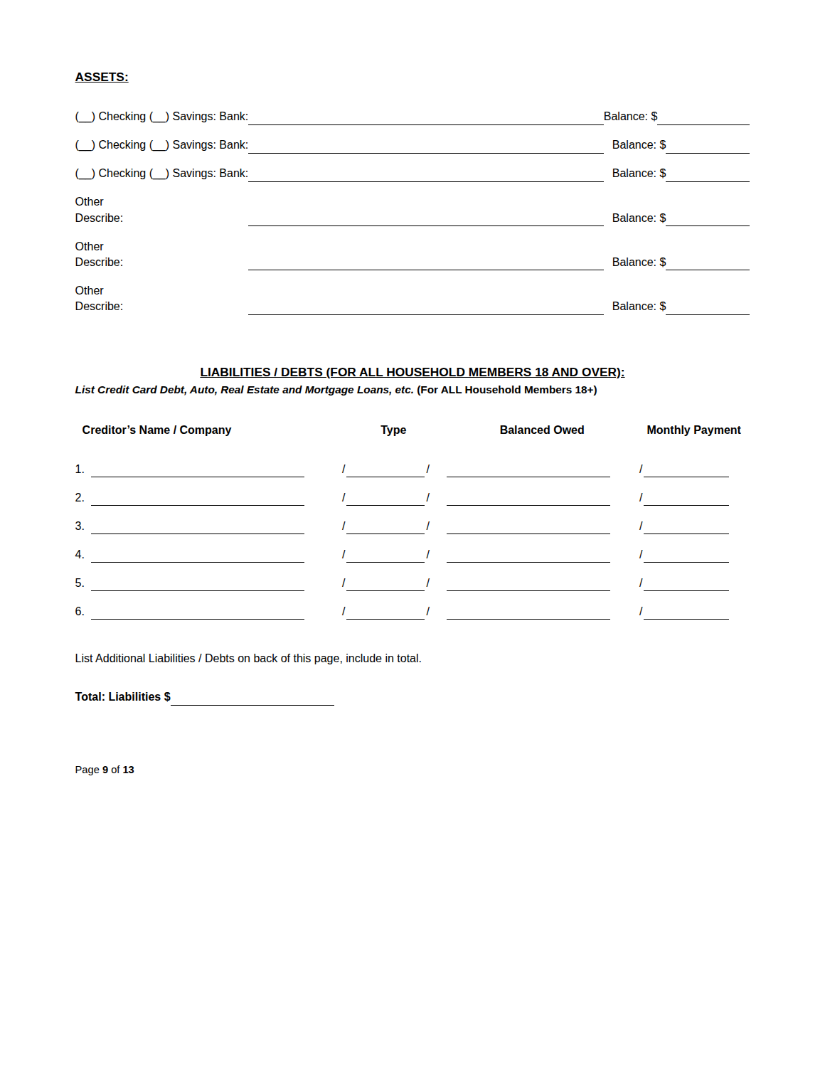ASSETS:
| (__) Checking (__) Savings: Bank: | | Balance: $ |
| (__) Checking (__) Savings: Bank: | | Balance: $ |
| (__) Checking (__) Savings: Bank: | | Balance: $ |
| Other Describe: | | Balance: $ |
| Other Describe: | | Balance: $ |
| Other Describe: | | Balance: $ |
LIABILITIES / DEBTS (FOR ALL HOUSEHOLD MEMBERS 18 AND OVER):
List Credit Card Debt, Auto, Real Estate and Mortgage Loans, etc. (For ALL Household Members 18+)
| Creditor’s Name / Company | Type | Balanced Owed | Monthly Payment |
| --- | --- | --- | --- |
| 1. | | / / | | / |
| 2. | | / / | | / |
| 3. | | / / | | / |
| 4. | | / / | | / |
| 5. | | / / | | / |
| 6. | | / / | | / |
List Additional Liabilities / Debts on back of this page, include in total.
Total: Liabilities $
Page 9 of 13